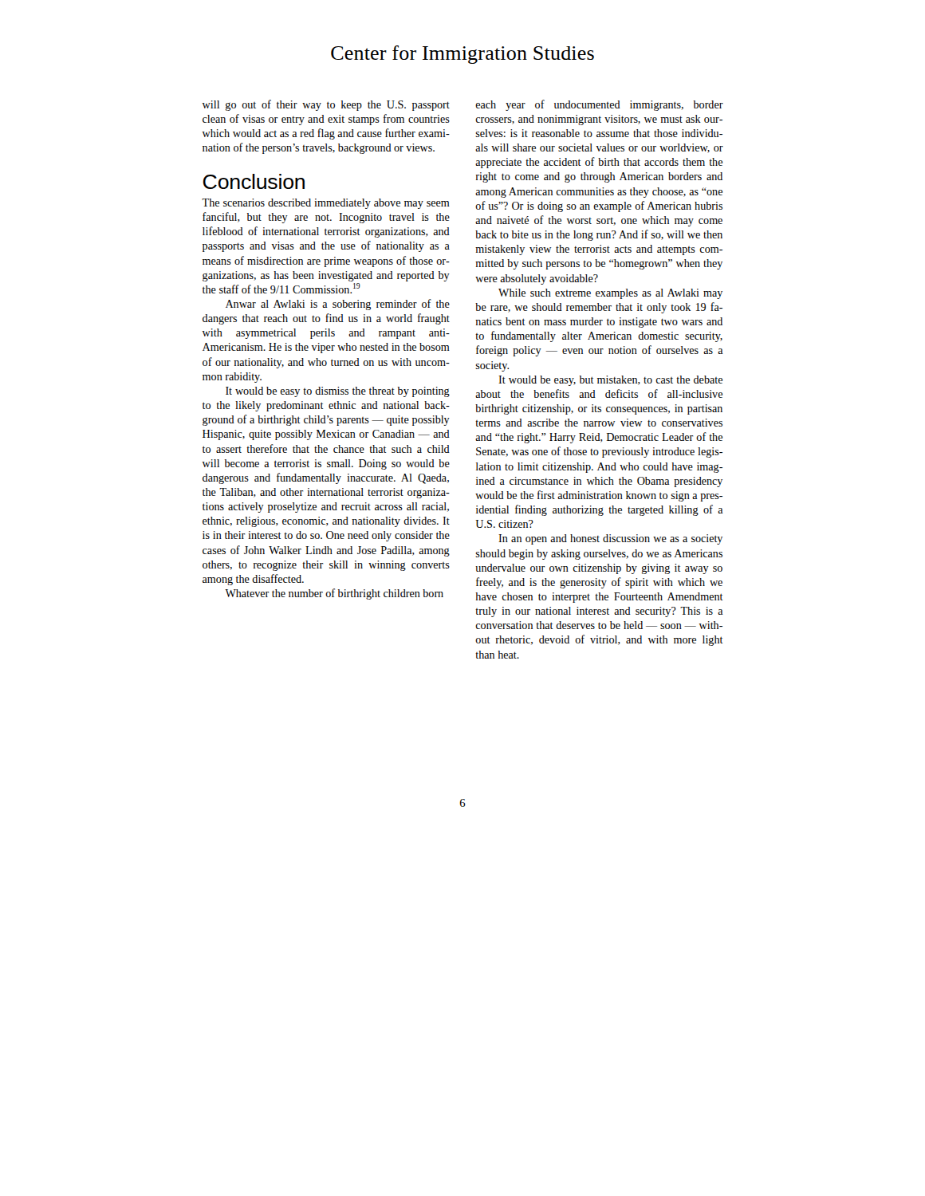Center for Immigration Studies
will go out of their way to keep the U.S. passport clean of visas or entry and exit stamps from countries which would act as a red flag and cause further examination of the person’s travels, background or views.
Conclusion
The scenarios described immediately above may seem fanciful, but they are not. Incognito travel is the lifeblood of international terrorist organizations, and passports and visas and the use of nationality as a means of misdirection are prime weapons of those organizations, as has been investigated and reported by the staff of the 9/11 Commission.19
Anwar al Awlaki is a sobering reminder of the dangers that reach out to find us in a world fraught with asymmetrical perils and rampant anti-Americanism. He is the viper who nested in the bosom of our nationality, and who turned on us with uncommon rabidity.
It would be easy to dismiss the threat by pointing to the likely predominant ethnic and national background of a birthright child’s parents — quite possibly Hispanic, quite possibly Mexican or Canadian — and to assert therefore that the chance that such a child will become a terrorist is small. Doing so would be dangerous and fundamentally inaccurate. Al Qaeda, the Taliban, and other international terrorist organizations actively proselytize and recruit across all racial, ethnic, religious, economic, and nationality divides. It is in their interest to do so. One need only consider the cases of John Walker Lindh and Jose Padilla, among others, to recognize their skill in winning converts among the disaffected.
Whatever the number of birthright children born
each year of undocumented immigrants, border crossers, and nonimmigrant visitors, we must ask ourselves: is it reasonable to assume that those individuals will share our societal values or our worldview, or appreciate the accident of birth that accords them the right to come and go through American borders and among American communities as they choose, as “one of us”? Or is doing so an example of American hubris and naiveté of the worst sort, one which may come back to bite us in the long run? And if so, will we then mistakenly view the terrorist acts and attempts committed by such persons to be “homegrown” when they were absolutely avoidable?
While such extreme examples as al Awlaki may be rare, we should remember that it only took 19 fanatics bent on mass murder to instigate two wars and to fundamentally alter American domestic security, foreign policy — even our notion of ourselves as a society.
It would be easy, but mistaken, to cast the debate about the benefits and deficits of all-inclusive birthright citizenship, or its consequences, in partisan terms and ascribe the narrow view to conservatives and “the right.” Harry Reid, Democratic Leader of the Senate, was one of those to previously introduce legislation to limit citizenship. And who could have imagined a circumstance in which the Obama presidency would be the first administration known to sign a presidential finding authorizing the targeted killing of a U.S. citizen?
In an open and honest discussion we as a society should begin by asking ourselves, do we as Americans undervalue our own citizenship by giving it away so freely, and is the generosity of spirit with which we have chosen to interpret the Fourteenth Amendment truly in our national interest and security? This is a conversation that deserves to be held — soon — without rhetoric, devoid of vitriol, and with more light than heat.
6